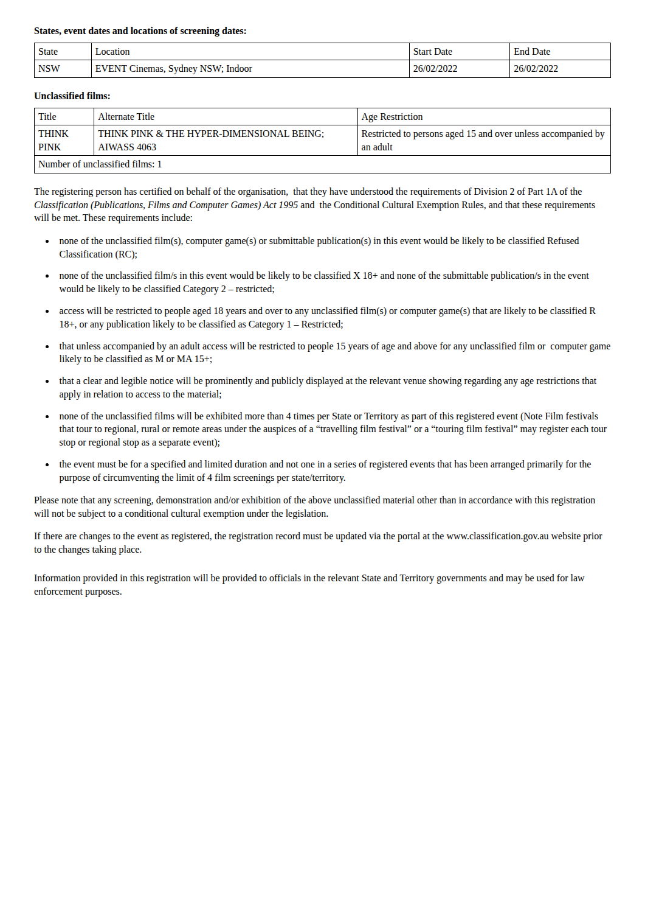States, event dates and locations of screening dates:
| State | Location | Start Date | End Date |
| --- | --- | --- | --- |
| NSW | EVENT Cinemas, Sydney NSW; Indoor | 26/02/2022 | 26/02/2022 |
Unclassified films:
| Title | Alternate Title | Age Restriction |
| --- | --- | --- |
| THINK PINK | THINK PINK & THE HYPER-DIMENSIONAL BEING; AIWASS 4063 | Restricted to persons aged 15 and over unless accompanied by an adult |
| Number of unclassified films: 1 |
The registering person has certified on behalf of the organisation, that they have understood the requirements of Division 2 of Part 1A of the Classification (Publications, Films and Computer Games) Act 1995 and the Conditional Cultural Exemption Rules, and that these requirements will be met. These requirements include:
none of the unclassified film(s), computer game(s) or submittable publication(s) in this event would be likely to be classified Refused Classification (RC);
none of the unclassified film/s in this event would be likely to be classified X 18+ and none of the submittable publication/s in the event would be likely to be classified Category 2 – restricted;
access will be restricted to people aged 18 years and over to any unclassified film(s) or computer game(s) that are likely to be classified R 18+, or any publication likely to be classified as Category 1 – Restricted;
that unless accompanied by an adult access will be restricted to people 15 years of age and above for any unclassified film or computer game likely to be classified as M or MA 15+;
that a clear and legible notice will be prominently and publicly displayed at the relevant venue showing regarding any age restrictions that apply in relation to access to the material;
none of the unclassified films will be exhibited more than 4 times per State or Territory as part of this registered event (Note Film festivals that tour to regional, rural or remote areas under the auspices of a “travelling film festival” or a “touring film festival” may register each tour stop or regional stop as a separate event);
the event must be for a specified and limited duration and not one in a series of registered events that has been arranged primarily for the purpose of circumventing the limit of 4 film screenings per state/territory.
Please note that any screening, demonstration and/or exhibition of the above unclassified material other than in accordance with this registration will not be subject to a conditional cultural exemption under the legislation.
If there are changes to the event as registered, the registration record must be updated via the portal at the www.classification.gov.au website prior to the changes taking place.
Information provided in this registration will be provided to officials in the relevant State and Territory governments and may be used for law enforcement purposes.